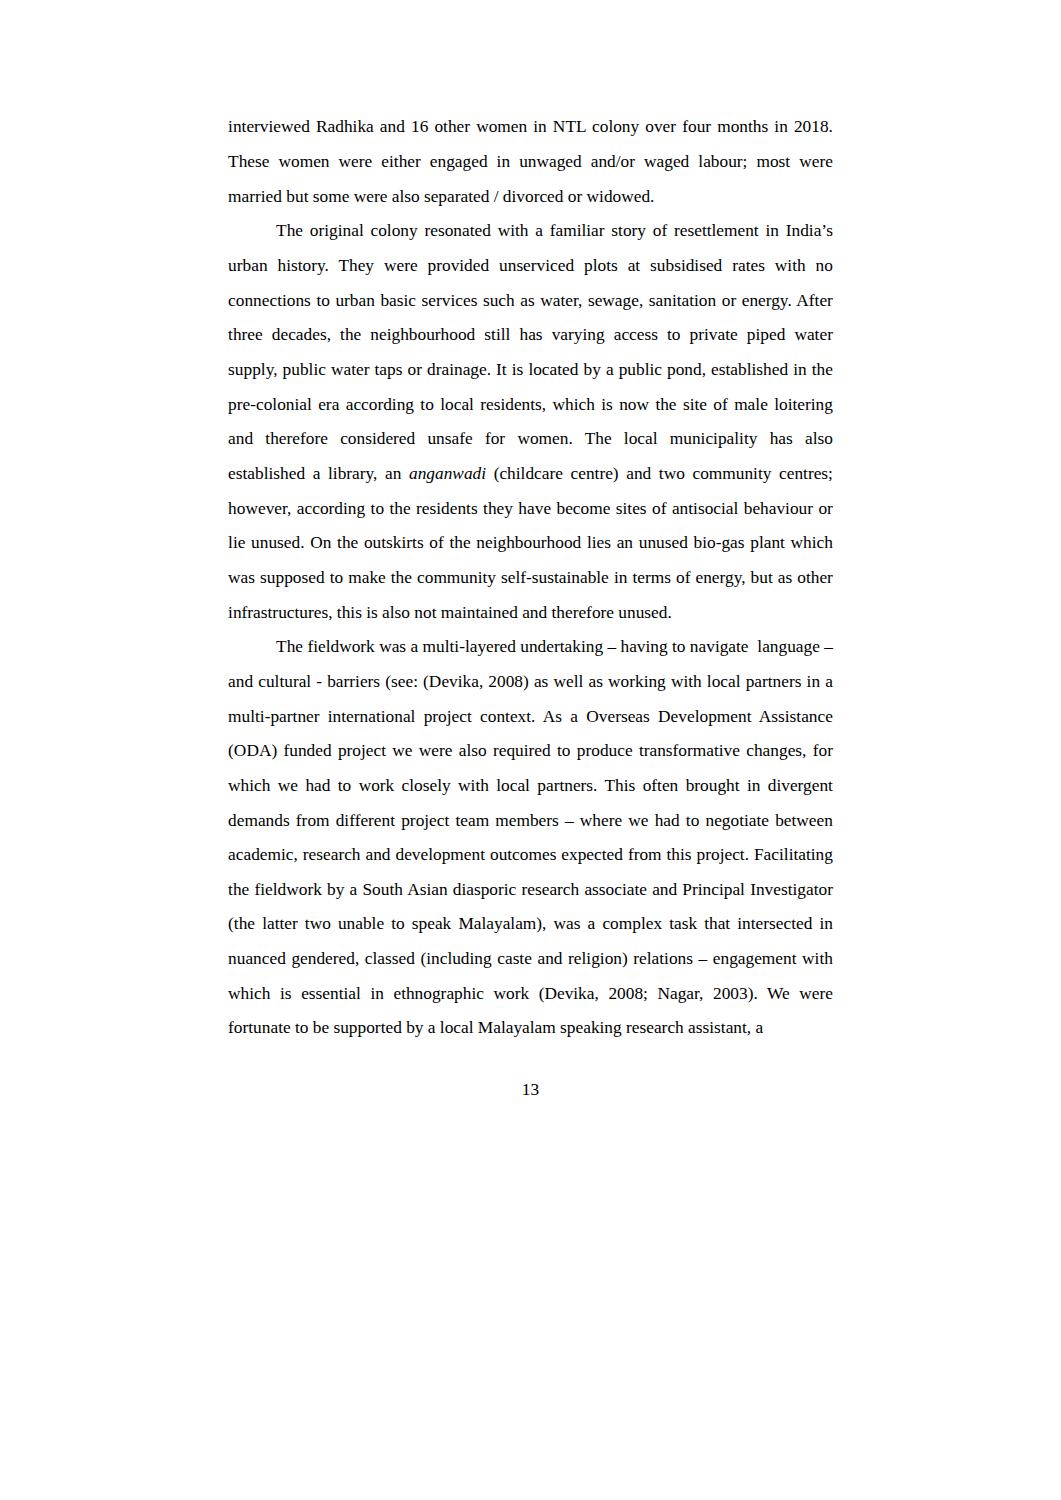interviewed Radhika and 16 other women in NTL colony over four months in 2018. These women were either engaged in unwaged and/or waged labour; most were married but some were also separated / divorced or widowed.
The original colony resonated with a familiar story of resettlement in India’s urban history. They were provided unserviced plots at subsidised rates with no connections to urban basic services such as water, sewage, sanitation or energy. After three decades, the neighbourhood still has varying access to private piped water supply, public water taps or drainage. It is located by a public pond, established in the pre-colonial era according to local residents, which is now the site of male loitering and therefore considered unsafe for women. The local municipality has also established a library, an anganwadi (childcare centre) and two community centres; however, according to the residents they have become sites of antisocial behaviour or lie unused. On the outskirts of the neighbourhood lies an unused bio-gas plant which was supposed to make the community self-sustainable in terms of energy, but as other infrastructures, this is also not maintained and therefore unused.
The fieldwork was a multi-layered undertaking – having to navigate language – and cultural - barriers (see: (Devika, 2008) as well as working with local partners in a multi-partner international project context. As a Overseas Development Assistance (ODA) funded project we were also required to produce transformative changes, for which we had to work closely with local partners. This often brought in divergent demands from different project team members – where we had to negotiate between academic, research and development outcomes expected from this project. Facilitating the fieldwork by a South Asian diasporic research associate and Principal Investigator (the latter two unable to speak Malayalam), was a complex task that intersected in nuanced gendered, classed (including caste and religion) relations – engagement with which is essential in ethnographic work (Devika, 2008; Nagar, 2003). We were fortunate to be supported by a local Malayalam speaking research assistant, a
13